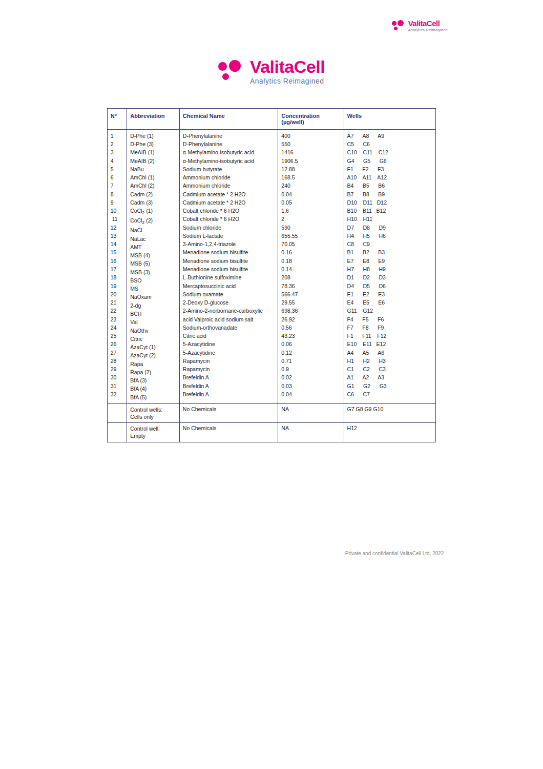ValitaCell
Analytics Reimagined
ValitaCell
Analytics Reimagined
| N° | Abbreviation | Chemical Name | Concentration (µg/well) | Wells |
| --- | --- | --- | --- | --- |
| 1 2 3 4 5 6 7 8 9 10 11 12 13 14 15 16 17 18 19 20 21 22 23 24 25 26 27 28 29 30 31 32 | D-Phe (1) D-Phe (3) MeAIB (1) MeAIB (2) NaBu AmChl (1) AmChl (2) Cadm (2) Cadm (3) CoCl 2 (1) CoCl 2 (2) NaCl NaLac AMT MSB (4) MSB (5) MSB (3) BSO MS NaOxam 2-dg BCH Val NaOthv Citric AzaCyt (1) AzaCyt (2) Rapa Rapa (2) BfA (3) BfA (4) BfA (5) | D-Phenylalanine D-Phenylalanine α-Methylamino-isobutyric acid α-Methylamino-isobutyric acid Sodium butyrate Ammonium chloride Ammonium chloride Cadmium acetate * 2 H2O Cadmium acetate * 2 H2O Cobalt chloride * 6 H2O Cobalt chloride * 6 H2O Sodium chloride Sodium L-lactate 3-Amino-1,2,4-triazole Menadione sodium bisulfite Menadione sodium bisulfite Menadione sodium bisulfite L-Buthionine sulfoximine Mercaptosuccinic acid Sodium oxamate 2-Deoxy D-glucose 2-Amino-2-norbornane-carboxylic acid Valproic acid sodium salt Sodium-orthovanadate Citric acid 5-Azacytidine 5-Azacytidine Rapamycin Rapamycin Brefeldin A Brefeldin A Brefeldin A | 400 550 1416 1906.5 12.88 168.5 240 0.04 0.05 1.6 2 590 655.55 70.05 0.16 0.18 0.14 208 78.36 566.47 29.55 698.36 26.92 0.56 43.23 0.06 0.12 0.71 0.9 0.02 0.03 0.04 | A7 A8 A9 C5 C6 C10 C11 C12 G4 G5 G6 F1 F2 F3 A10 A11 A12 B4 B5 B6 B7 B8 B9 D10 D11 D12 B10 B11 B12 H10 H11 D7 D8 D9 H4 H5 H6 C8 C9 B1 B2 B3 E7 E8 E9 H7 H8 H9 D1 D2 D3 D4 D5 D6 E1 E2 E3 E4 E5 E6 G11 G12 F4 F5 F6 F7 F8 F9 F1 F11 F12 E10 E11 E12 A4 A5 A6 H1 H2 H3 C1 C2 C3 A1 A2 A3 G1 G2 G3 C6 C7 |
| | Control wells: Cells only | No Chemicals | NA | G7 G8 G9 G10 |
| | Control well: Empty | No Chemicals | NA | H12 |
Private and confidential ValitaCell Ltd, 2022